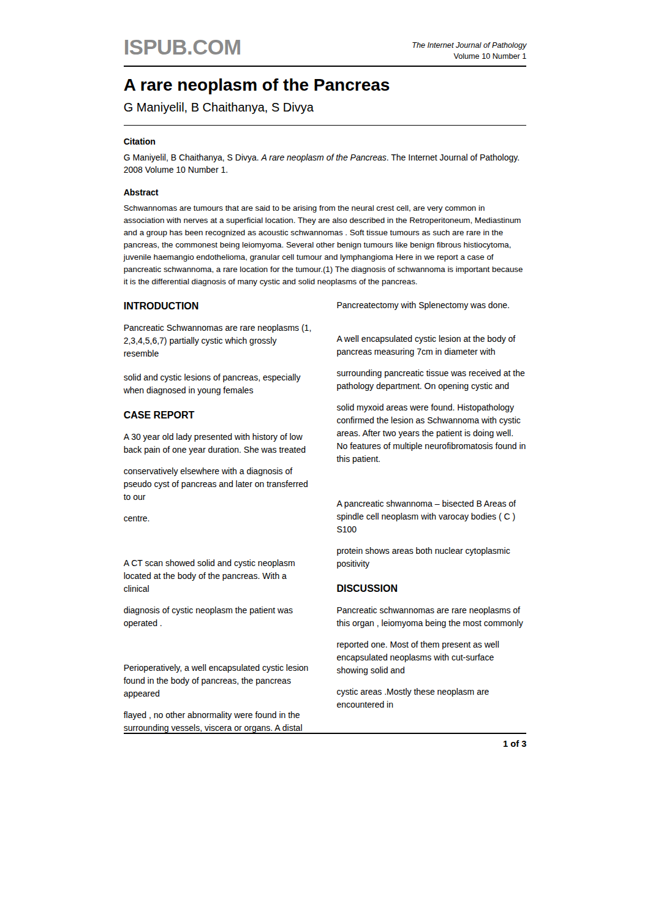ISPUB.COM
The Internet Journal of Pathology
Volume 10 Number 1
A rare neoplasm of the Pancreas
G Maniyelil, B Chaithanya, S Divya
Citation
G Maniyelil, B Chaithanya, S Divya. A rare neoplasm of the Pancreas. The Internet Journal of Pathology. 2008 Volume 10 Number 1.
Abstract
Schwannomas are tumours that are said to be arising from the neural crest cell, are very common in association with nerves at a superficial location. They are also described in the Retroperitoneum, Mediastinum and a group has been recognized as acoustic schwannomas . Soft tissue tumours as such are rare in the pancreas, the commonest being leiomyoma. Several other benign tumours like benign fibrous histiocytoma, juvenile haemangio endothelioma, granular cell tumour and lymphangioma Here in we report a case of pancreatic schwannoma, a rare location for the tumour.(1) The diagnosis of schwannoma is important because it is the differential diagnosis of many cystic and solid neoplasms of the pancreas.
INTRODUCTION
Pancreatic Schwannomas are rare neoplasms (1, 2,3,4,5,6,7) partially cystic which grossly resemble
solid and cystic lesions of pancreas, especially when diagnosed in young females
CASE REPORT
A 30 year old lady presented with history of low back pain of one year duration. She was treated
conservatively elsewhere with a diagnosis of pseudo cyst of pancreas and later on transferred to our
centre.
A CT scan showed solid and cystic neoplasm located at the body of the pancreas. With a clinical
diagnosis of cystic neoplasm the patient was operated .
Perioperatively, a well encapsulated cystic lesion found in the body of pancreas, the pancreas appeared
flayed , no other abnormality were found in the surrounding vessels, viscera or organs. A distal
Pancreatectomy with Splenectomy was done.
A well encapsulated cystic lesion at the body of pancreas measuring 7cm in diameter with
surrounding pancreatic tissue was received at the pathology department. On opening cystic and
solid myxoid areas were found. Histopathology confirmed the lesion as Schwannoma with cystic areas. After two years the patient is doing well. No features of multiple neurofibromatosis found in this patient.
A pancreatic shwannoma – bisected B Areas of spindle cell neoplasm with varocay bodies ( C ) S100
protein shows areas both nuclear cytoplasmic positivity
DISCUSSION
Pancreatic schwannomas are rare neoplasms of this organ , leiomyoma being the most commonly
reported one. Most of them present as well encapsulated neoplasms with cut-surface showing solid and
cystic areas .Mostly these neoplasm are encountered in
1 of 3